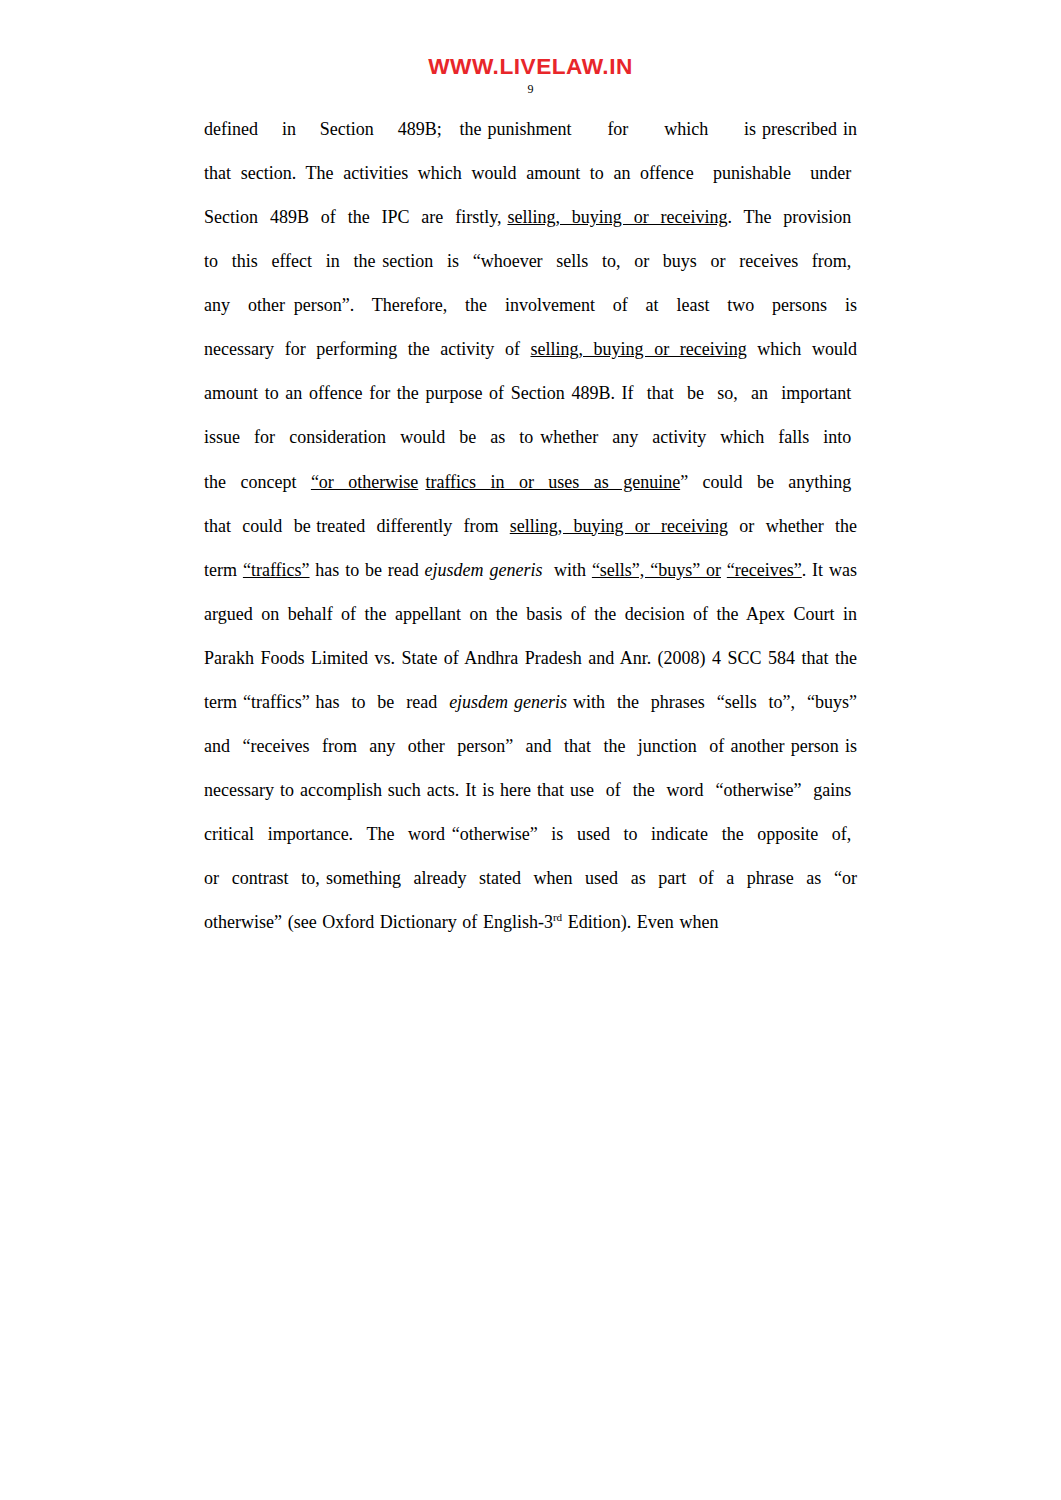WWW.LIVELAW.IN
9
defined in Section 489B; the punishment for which is prescribed in that section. The activities which would amount to an offence punishable under Section 489B of the IPC are firstly, selling, buying or receiving. The provision to this effect in the section is “whoever sells to, or buys or receives from, any other person”. Therefore, the involvement of at least two persons is necessary for performing the activity of selling, buying or receiving which would amount to an offence for the purpose of Section 489B. If that be so, an important issue for consideration would be as to whether any activity which falls into the concept “or otherwise traffics in or uses as genuine” could be anything that could be treated differently from selling, buying or receiving or whether the term “traffics” has to be read ejusdem generis with “sells”, “buys” or “receives”. It was argued on behalf of the appellant on the basis of the decision of the Apex Court in Parakh Foods Limited vs. State of Andhra Pradesh and Anr. (2008) 4 SCC 584 that the term “traffics” has to be read ejusdem generis with the phrases “sells to”, “buys” and “receives from any other person” and that the junction of another person is necessary to accomplish such acts. It is here that use of the word “otherwise” gains critical importance. The word “otherwise” is used to indicate the opposite of, or contrast to, something already stated when used as part of a phrase as “or otherwise” (see Oxford Dictionary of English-3rd Edition). Even when